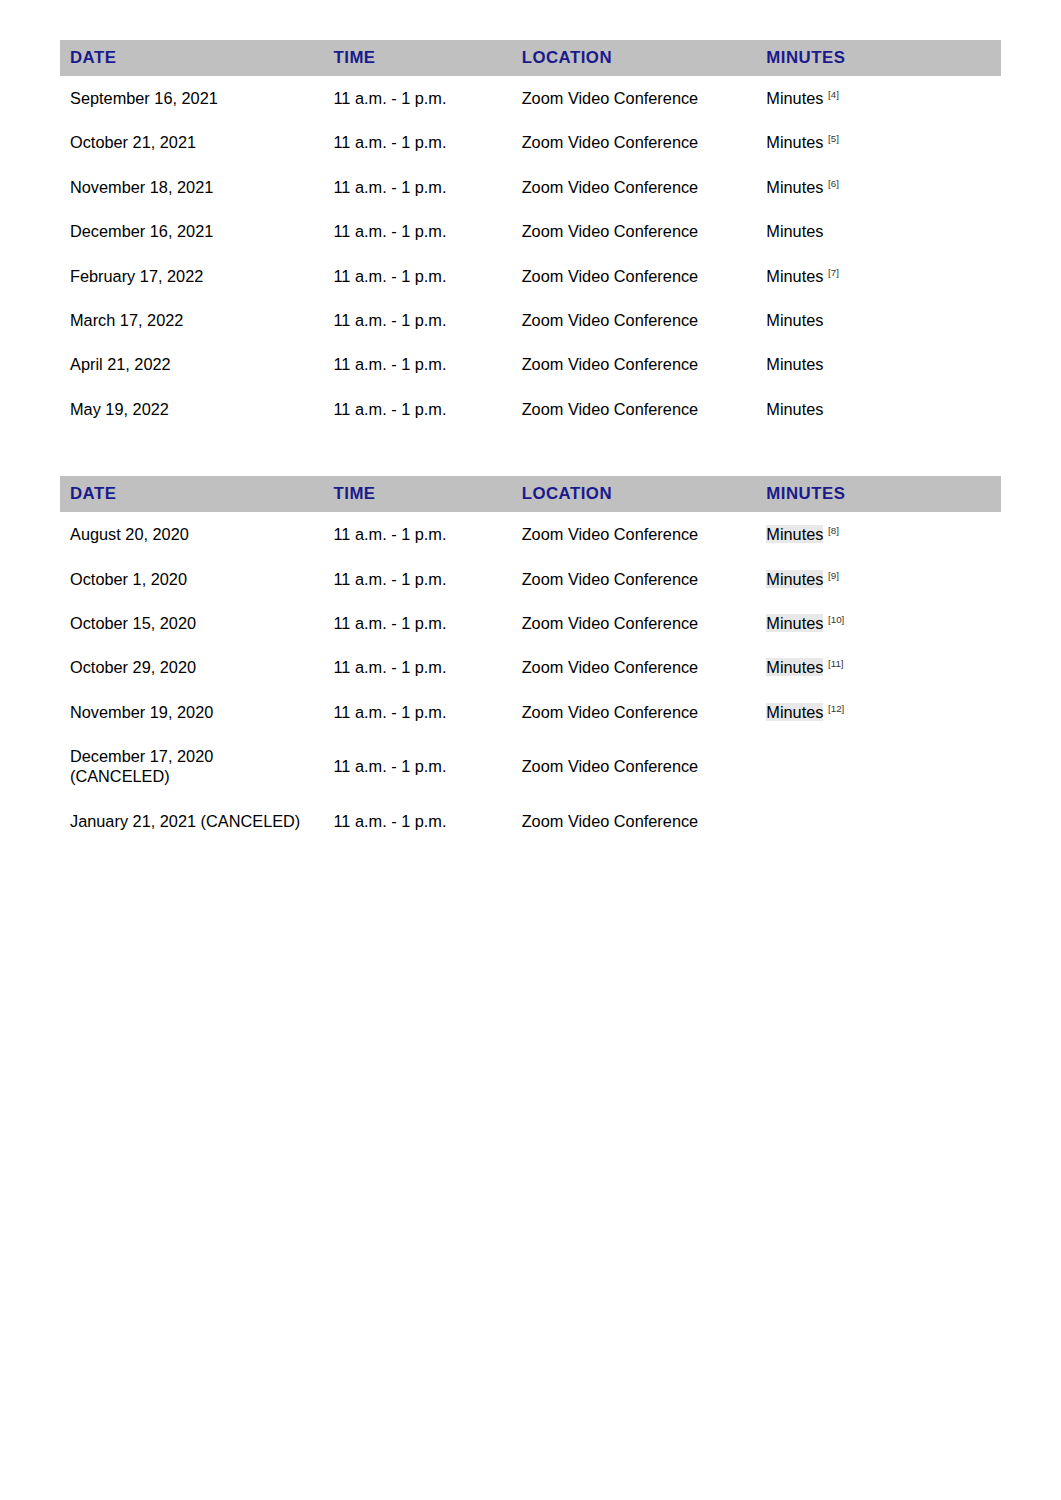| DATE | TIME | LOCATION | MINUTES |
| --- | --- | --- | --- |
| September 16, 2021 | 11 a.m. - 1 p.m. | Zoom Video Conference | Minutes [4] |
| October 21, 2021 | 11 a.m. - 1 p.m. | Zoom Video Conference | Minutes [5] |
| November 18, 2021 | 11 a.m. - 1 p.m. | Zoom Video Conference | Minutes [6] |
| December 16, 2021 | 11 a.m. - 1 p.m. | Zoom Video Conference | Minutes |
| February 17, 2022 | 11 a.m. - 1 p.m. | Zoom Video Conference | Minutes [7] |
| March 17, 2022 | 11 a.m. - 1 p.m. | Zoom Video Conference | Minutes |
| April 21, 2022 | 11 a.m. - 1 p.m. | Zoom Video Conference | Minutes |
| May 19, 2022 | 11 a.m. - 1 p.m. | Zoom Video Conference | Minutes |
| DATE | TIME | LOCATION | MINUTES |
| --- | --- | --- | --- |
| August 20, 2020 | 11 a.m. - 1 p.m. | Zoom Video Conference | Minutes [8] |
| October 1, 2020 | 11 a.m. - 1 p.m. | Zoom Video Conference | Minutes [9] |
| October 15, 2020 | 11 a.m. - 1 p.m. | Zoom Video Conference | Minutes [10] |
| October 29, 2020 | 11 a.m. - 1 p.m. | Zoom Video Conference | Minutes [11] |
| November 19, 2020 | 11 a.m. - 1 p.m. | Zoom Video Conference | Minutes [12] |
| December 17, 2020 (CANCELED) | 11 a.m. - 1 p.m. | Zoom Video Conference | |
| January 21, 2021 (CANCELED) | 11 a.m. - 1 p.m. | Zoom Video Conference | |